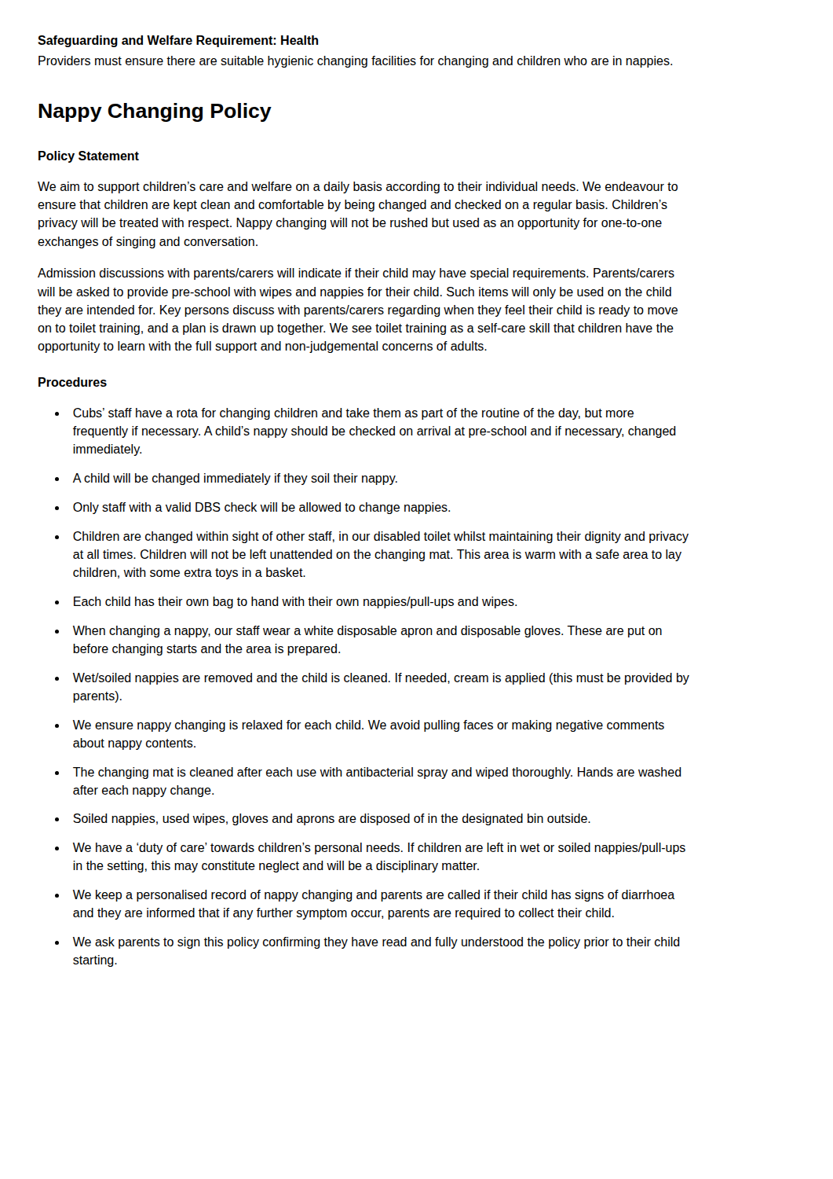Safeguarding and Welfare Requirement: Health
Providers must ensure there are suitable hygienic changing facilities for changing and children who are in nappies.
Nappy Changing Policy
Policy Statement
We aim to support children’s care and welfare on a daily basis according to their individual needs. We endeavour to ensure that children are kept clean and comfortable by being changed and checked on a regular basis. Children’s privacy will be treated with respect. Nappy changing will not be rushed but used as an opportunity for one-to-one exchanges of singing and conversation.
Admission discussions with parents/carers will indicate if their child may have special requirements. Parents/carers will be asked to provide pre-school with wipes and nappies for their child. Such items will only be used on the child they are intended for. Key persons discuss with parents/carers regarding when they feel their child is ready to move on to toilet training, and a plan is drawn up together. We see toilet training as a self-care skill that children have the opportunity to learn with the full support and non-judgemental concerns of adults.
Procedures
Cubs’ staff have a rota for changing children and take them as part of the routine of the day, but more frequently if necessary. A child’s nappy should be checked on arrival at pre-school and if necessary, changed immediately.
A child will be changed immediately if they soil their nappy.
Only staff with a valid DBS check will be allowed to change nappies.
Children are changed within sight of other staff, in our disabled toilet whilst maintaining their dignity and privacy at all times. Children will not be left unattended on the changing mat. This area is warm with a safe area to lay children, with some extra toys in a basket.
Each child has their own bag to hand with their own nappies/pull-ups and wipes.
When changing a nappy, our staff wear a white disposable apron and disposable gloves. These are put on before changing starts and the area is prepared.
Wet/soiled nappies are removed and the child is cleaned. If needed, cream is applied (this must be provided by parents).
We ensure nappy changing is relaxed for each child. We avoid pulling faces or making negative comments about nappy contents.
The changing mat is cleaned after each use with antibacterial spray and wiped thoroughly. Hands are washed after each nappy change.
Soiled nappies, used wipes, gloves and aprons are disposed of in the designated bin outside.
We have a ‘duty of care’ towards children’s personal needs. If children are left in wet or soiled nappies/pull-ups in the setting, this may constitute neglect and will be a disciplinary matter.
We keep a personalised record of nappy changing and parents are called if their child has signs of diarrhoea and they are informed that if any further symptom occur, parents are required to collect their child.
We ask parents to sign this policy confirming they have read and fully understood the policy prior to their child starting.